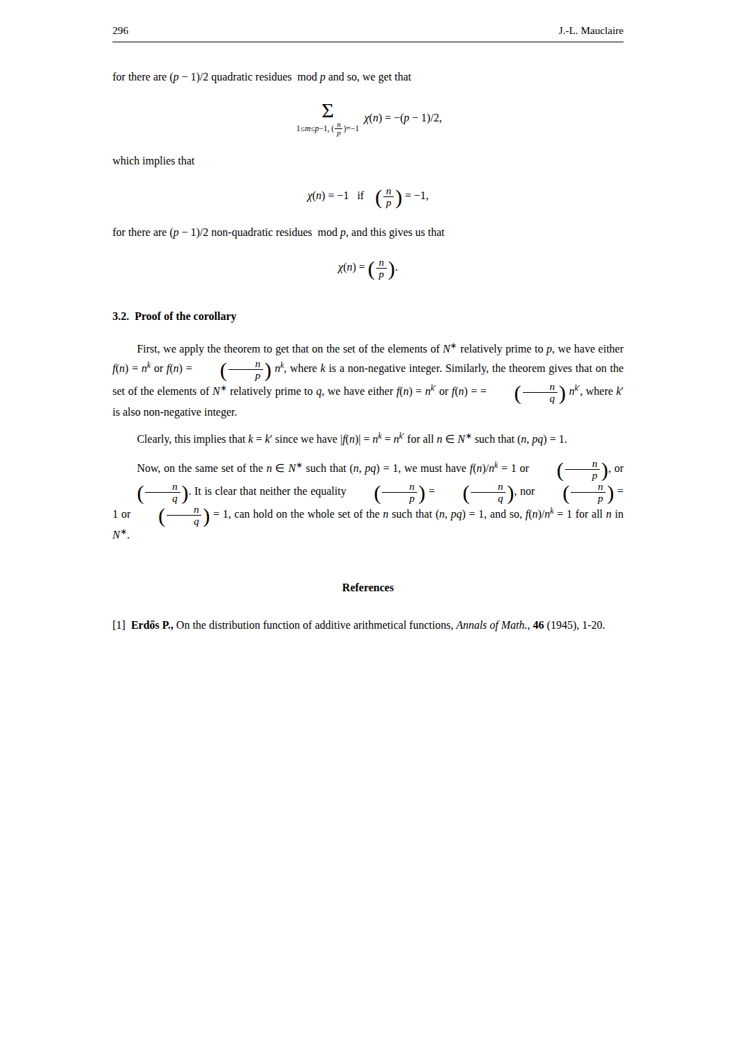296 J.-L. Mauclaire
for there are (p − 1)/2 quadratic residues mod p and so, we get that
Σ 1≤m≤p−1, (np)=−1 χ(n) = −(p − 1)/2,
which implies that
χ(n) = −1 if (np) = −1,
for there are (p − 1)/2 non-quadratic residues mod p, and this gives us that
χ(n) = (np).
3.2. Proof of the corollary
First, we apply the theorem to get that on the set of the elements of N∗ relatively prime to p, we have either f(n) = nk or f(n) = (np) nk, where k is a non-negative integer. Similarly, the theorem gives that on the set of the elements of N∗ relatively prime to q, we have either f(n) = nk′ or f(n) = = (nq) nk′, where k′ is also non-negative integer.
Clearly, this implies that k = k′ since we have |f(n)| = nk = nk′ for all n ∈ N∗ such that (n, pq) = 1.
Now, on the same set of the n ∈ N∗ such that (n, pq) = 1, we must have f(n)/nk = 1 or (np), or (nq). It is clear that neither the equality (np) = (nq), nor (np) = 1 or (nq) = 1, can hold on the whole set of the n such that (n, pq) = 1, and so, f(n)/nk = 1 for all n in N∗.
References
[1] Erdős P., On the distribution function of additive arithmetical functions, Annals of Math., 46 (1945), 1-20.